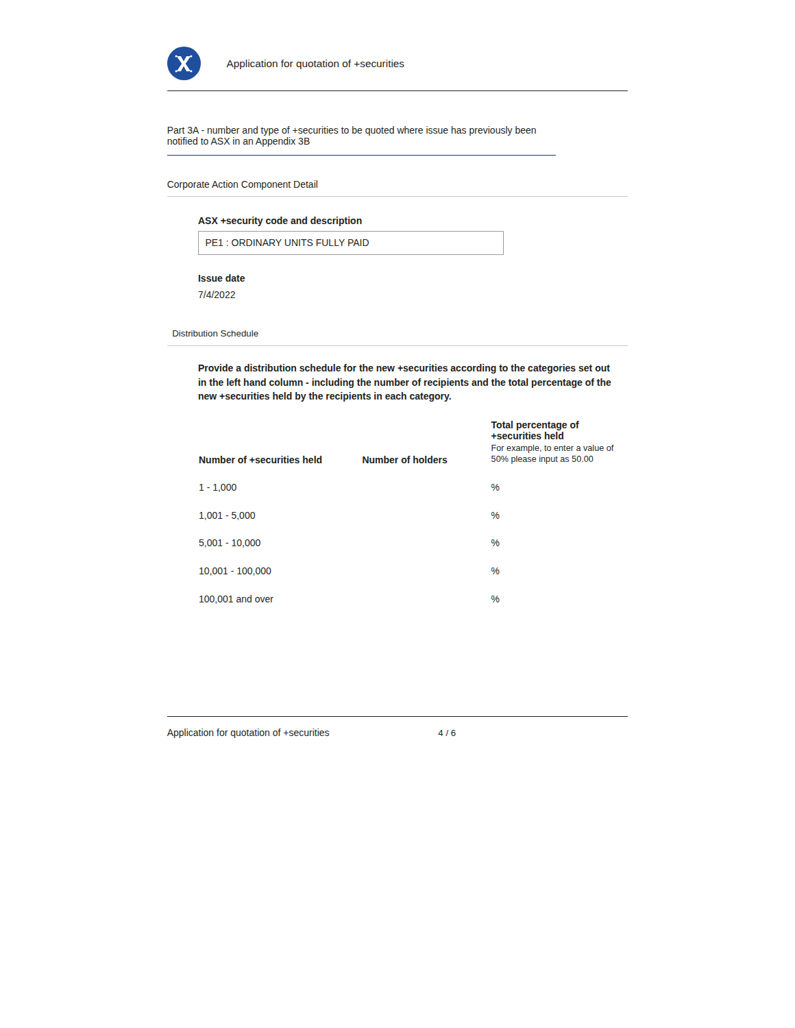Application for quotation of +securities
Part 3A - number and type of +securities to be quoted where issue has previously been notified to ASX in an Appendix 3B
Corporate Action Component Detail
ASX +security code and description
PE1 : ORDINARY UNITS FULLY PAID
Issue date
7/4/2022
Distribution Schedule
Provide a distribution schedule for the new +securities according to the categories set out in the left hand column - including the number of recipients and the total percentage of the new +securities held by the recipients in each category.
| Number of +securities held | Number of holders | Total percentage of +securities held For example, to enter a value of 50% please input as 50.00 |
| --- | --- | --- |
| 1 - 1,000 | | % |
| 1,001 - 5,000 | | % |
| 5,001 - 10,000 | | % |
| 10,001 - 100,000 | | % |
| 100,001 and over | | % |
Application for quotation of +securities
4 / 6